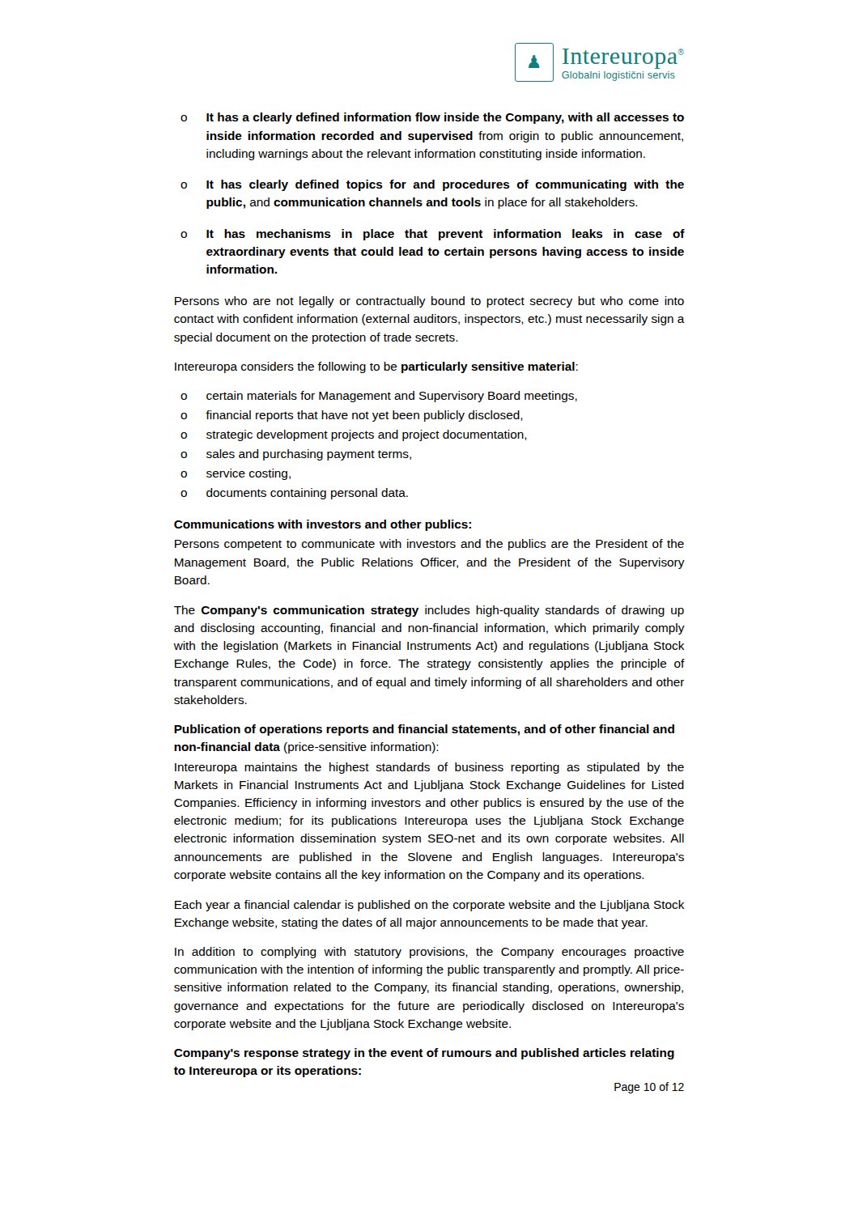♟
Intereuropa®
Globalni logistični servis
It has a clearly defined information flow inside the Company, with all accesses to inside information recorded and supervised from origin to public announcement, including warnings about the relevant information constituting inside information.
It has clearly defined topics for and procedures of communicating with the public, and communication channels and tools in place for all stakeholders.
It has mechanisms in place that prevent information leaks in case of extraordinary events that could lead to certain persons having access to inside information.
Persons who are not legally or contractually bound to protect secrecy but who come into contact with confident information (external auditors, inspectors, etc.) must necessarily sign a special document on the protection of trade secrets.
Intereuropa considers the following to be particularly sensitive material:
certain materials for Management and Supervisory Board meetings,
financial reports that have not yet been publicly disclosed,
strategic development projects and project documentation,
sales and purchasing payment terms,
service costing,
documents containing personal data.
Communications with investors and other publics:
Persons competent to communicate with investors and the publics are the President of the Management Board, the Public Relations Officer, and the President of the Supervisory Board.
The Company's communication strategy includes high-quality standards of drawing up and disclosing accounting, financial and non-financial information, which primarily comply with the legislation (Markets in Financial Instruments Act) and regulations (Ljubljana Stock Exchange Rules, the Code) in force. The strategy consistently applies the principle of transparent communications, and of equal and timely informing of all shareholders and other stakeholders.
Publication of operations reports and financial statements, and of other financial and non-financial data (price-sensitive information):
Intereuropa maintains the highest standards of business reporting as stipulated by the Markets in Financial Instruments Act and Ljubljana Stock Exchange Guidelines for Listed Companies. Efficiency in informing investors and other publics is ensured by the use of the electronic medium; for its publications Intereuropa uses the Ljubljana Stock Exchange electronic information dissemination system SEO-net and its own corporate websites. All announcements are published in the Slovene and English languages. Intereuropa's corporate website contains all the key information on the Company and its operations.
Each year a financial calendar is published on the corporate website and the Ljubljana Stock Exchange website, stating the dates of all major announcements to be made that year.
In addition to complying with statutory provisions, the Company encourages proactive communication with the intention of informing the public transparently and promptly. All price-sensitive information related to the Company, its financial standing, operations, ownership, governance and expectations for the future are periodically disclosed on Intereuropa's corporate website and the Ljubljana Stock Exchange website.
Company's response strategy in the event of rumours and published articles relating to Intereuropa or its operations:
Page 10 of 12